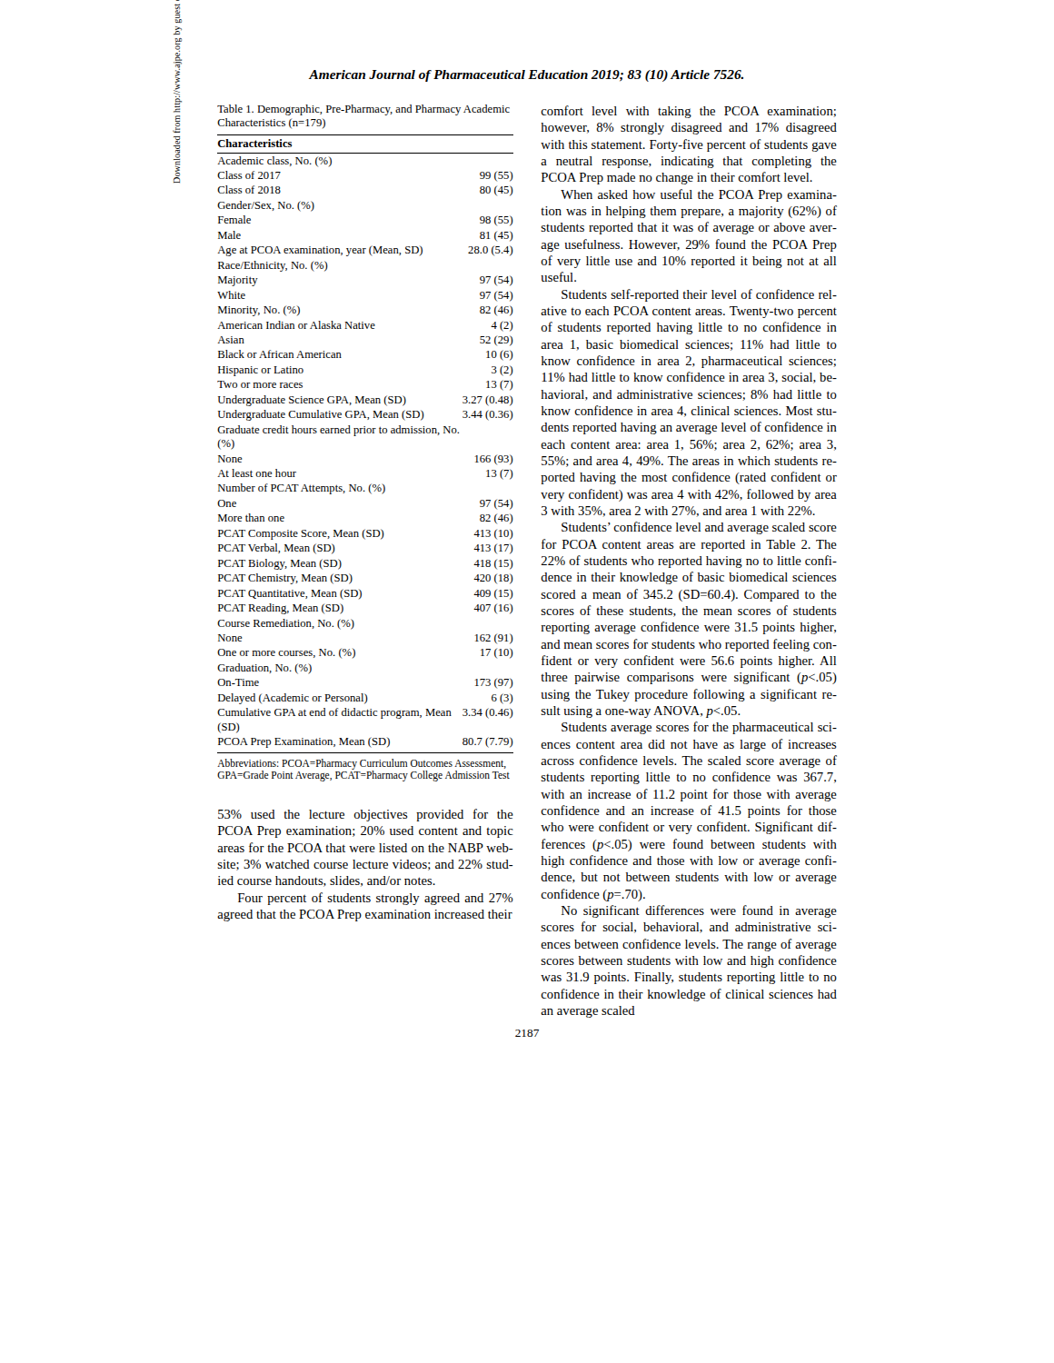Downloaded from http://www.ajpe.org by guest on June 26, 2022. © 2019 American Association of Colleges of Pharmacy
American Journal of Pharmaceutical Education 2019; 83 (10) Article 7526.
Table 1. Demographic, Pre-Pharmacy, and Pharmacy Academic Characteristics (n=179)
| Characteristics |
| --- |
| Academic class, No. (%) | |
| Class of 2017 | 99 (55) |
| Class of 2018 | 80 (45) |
| Gender/Sex, No. (%) | |
| Female | 98 (55) |
| Male | 81 (45) |
| Age at PCOA examination, year (Mean, SD) | 28.0 (5.4) |
| Race/Ethnicity, No. (%) | |
| Majority | 97 (54) |
| White | 97 (54) |
| Minority, No. (%) | 82 (46) |
| American Indian or Alaska Native | 4 (2) |
| Asian | 52 (29) |
| Black or African American | 10 (6) |
| Hispanic or Latino | 3 (2) |
| Two or more races | 13 (7) |
| Undergraduate Science GPA, Mean (SD) | 3.27 (0.48) |
| Undergraduate Cumulative GPA, Mean (SD) | 3.44 (0.36) |
| Graduate credit hours earned prior to admission, No. (%) | |
| None | 166 (93) |
| At least one hour | 13 (7) |
| Number of PCAT Attempts, No. (%) | |
| One | 97 (54) |
| More than one | 82 (46) |
| PCAT Composite Score, Mean (SD) | 413 (10) |
| PCAT Verbal, Mean (SD) | 413 (17) |
| PCAT Biology, Mean (SD) | 418 (15) |
| PCAT Chemistry, Mean (SD) | 420 (18) |
| PCAT Quantitative, Mean (SD) | 409 (15) |
| PCAT Reading, Mean (SD) | 407 (16) |
| Course Remediation, No. (%) | |
| None | 162 (91) |
| One or more courses, No. (%) | 17 (10) |
| Graduation, No. (%) | |
| On-Time | 173 (97) |
| Delayed (Academic or Personal) | 6 (3) |
| Cumulative GPA at end of didactic program, Mean (SD) | 3.34 (0.46) |
| PCOA Prep Examination, Mean (SD) | 80.7 (7.79) |
Abbreviations: PCOA=Pharmacy Curriculum Outcomes Assessment, GPA=Grade Point Average, PCAT=Pharmacy College Admission Test
53% used the lecture objectives provided for the PCOA Prep examination; 20% used content and topic areas for the PCOA that were listed on the NABP website; 3% watched course lecture videos; and 22% studied course handouts, slides, and/or notes.
Four percent of students strongly agreed and 27% agreed that the PCOA Prep examination increased their
comfort level with taking the PCOA examination; however, 8% strongly disagreed and 17% disagreed with this statement. Forty-five percent of students gave a neutral response, indicating that completing the PCOA Prep made no change in their comfort level.
When asked how useful the PCOA Prep examination was in helping them prepare, a majority (62%) of students reported that it was of average or above average usefulness. However, 29% found the PCOA Prep of very little use and 10% reported it being not at all useful.
Students self-reported their level of confidence relative to each PCOA content areas. Twenty-two percent of students reported having little to no confidence in area 1, basic biomedical sciences; 11% had little to know confidence in area 2, pharmaceutical sciences; 11% had little to know confidence in area 3, social, behavioral, and administrative sciences; 8% had little to know confidence in area 4, clinical sciences. Most students reported having an average level of confidence in each content area: area 1, 56%; area 2, 62%; area 3, 55%; and area 4, 49%. The areas in which students reported having the most confidence (rated confident or very confident) was area 4 with 42%, followed by area 3 with 35%, area 2 with 27%, and area 1 with 22%.
Students’ confidence level and average scaled score for PCOA content areas are reported in Table 2. The 22% of students who reported having no to little confidence in their knowledge of basic biomedical sciences scored a mean of 345.2 (SD=60.4). Compared to the scores of these students, the mean scores of students reporting average confidence were 31.5 points higher, and mean scores for students who reported feeling confident or very confident were 56.6 points higher. All three pairwise comparisons were significant (p<.05) using the Tukey procedure following a significant result using a one-way ANOVA, p<.05.
Students average scores for the pharmaceutical sciences content area did not have as large of increases across confidence levels. The scaled score average of students reporting little to no confidence was 367.7, with an increase of 11.2 point for those with average confidence and an increase of 41.5 points for those who were confident or very confident. Significant differences (p<.05) were found between students with high confidence and those with low or average confidence, but not between students with low or average confidence (p=.70).
No significant differences were found in average scores for social, behavioral, and administrative sciences between confidence levels. The range of average scores between students with low and high confidence was 31.9 points. Finally, students reporting little to no confidence in their knowledge of clinical sciences had an average scaled
2187